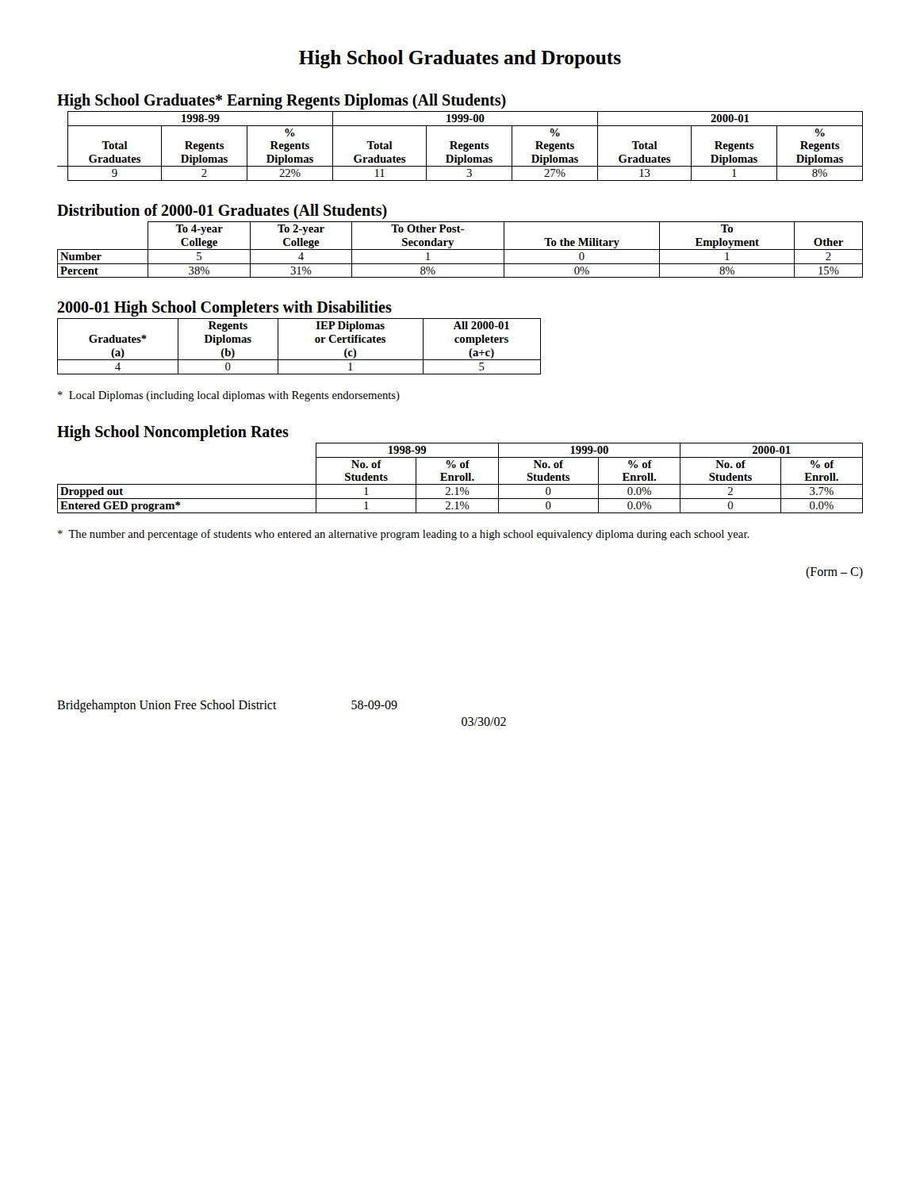High School Graduates and Dropouts
High School Graduates* Earning Regents Diplomas (All Students)
| | 1998-99 | 1999-00 | 2000-01 |
| | Total Graduates | Regents Diplomas | % Regents Diplomas | Total Graduates | Regents Diplomas | % Regents Diplomas | Total Graduates | Regents Diplomas | % Regents Diplomas |
| | 9 | 2 | 22% | 11 | 3 | 27% | 13 | 1 | 8% |
Distribution of 2000-01 Graduates (All Students)
| | To 4-year College | To 2-year College | To Other Post- Secondary | To the Military | To Employment | Other |
| --- | --- | --- | --- | --- | --- | --- |
| Number | 5 | 4 | 1 | 0 | 1 | 2 |
| Percent | 38% | 31% | 8% | 0% | 8% | 15% |
2000-01 High School Completers with Disabilities
| Graduates* (a) | Regents Diplomas (b) | IEP Diplomas or Certificates (c) | All 2000-01 completers (a+c) |
| --- | --- | --- | --- |
| 4 | 0 | 1 | 5 |
* Local Diplomas (including local diplomas with Regents endorsements)
High School Noncompletion Rates
| | 1998-99 | 1999-00 | 2000-01 |
| | No. of Students | % of Enroll. | No. of Students | % of Enroll. | No. of Students | % of Enroll. |
| Dropped out | 1 | 2.1% | 0 | 0.0% | 2 | 3.7% |
| Entered GED program* | 1 | 2.1% | 0 | 0.0% | 0 | 0.0% |
* The number and percentage of students who entered an alternative program leading to a high school equivalency diploma during each school year.
(Form – C)
Bridgehampton Union Free School District 58-09-09
03/30/02